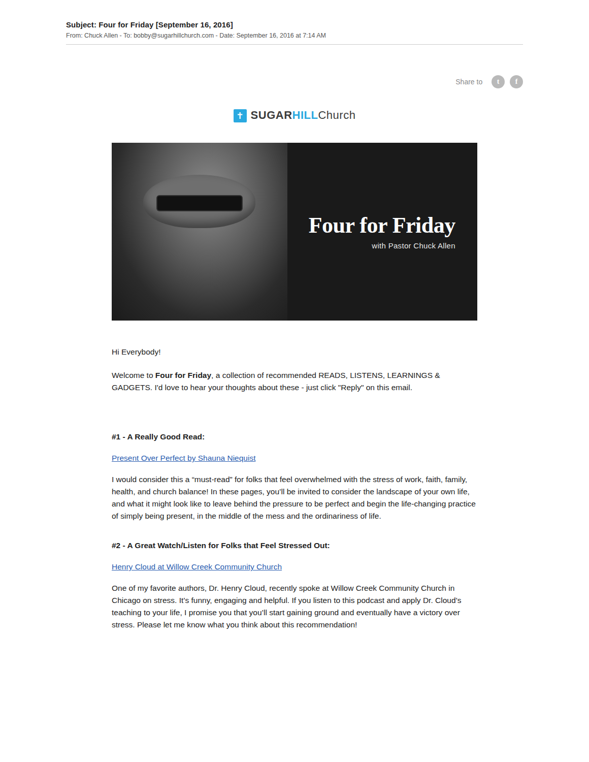Subject: Four for Friday [September 16, 2016]
From: Chuck Allen - To: bobby@sugarhillchurch.com - Date: September 16, 2016 at 7:14 AM
Share to t f
✝SUGAR HILL Church
Four for Friday
with Pastor Chuck Allen
Hi Everybody!
Welcome to Four for Friday, a collection of recommended READS, LISTENS, LEARNINGS & GADGETS. I'd love to hear your thoughts about these - just click "Reply" on this email.
#1 - A Really Good Read:
Present Over Perfect by Shauna Niequist
I would consider this a “must-read” for folks that feel overwhelmed with the stress of work, faith, family, health, and church balance! In these pages, you’ll be invited to consider the landscape of your own life, and what it might look like to leave behind the pressure to be perfect and begin the life-changing practice of simply being present, in the middle of the mess and the ordinariness of life.
#2 - A Great Watch/Listen for Folks that Feel Stressed Out:
Henry Cloud at Willow Creek Community Church
One of my favorite authors, Dr. Henry Cloud, recently spoke at Willow Creek Community Church in Chicago on stress. It’s funny, engaging and helpful. If you listen to this podcast and apply Dr. Cloud’s teaching to your life, I promise you that you’ll start gaining ground and eventually have a victory over stress. Please let me know what you think about this recommendation!